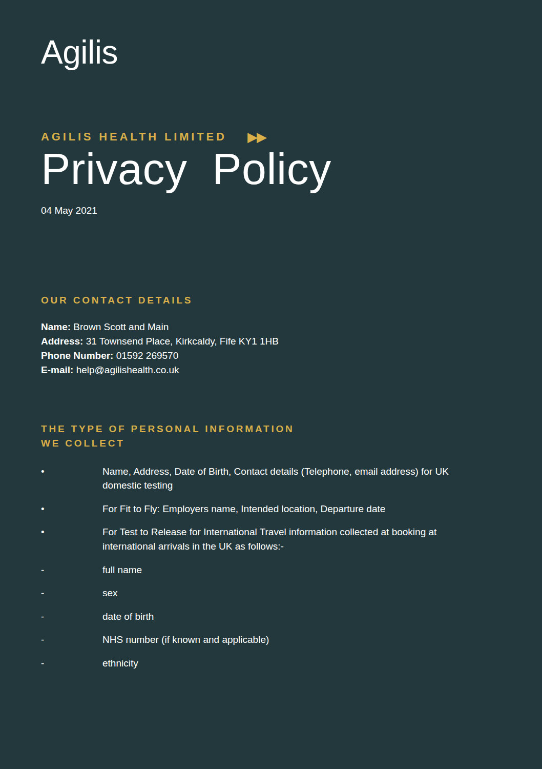Agilis
Agilis Health Limited
▶▶
Privacy Policy
04 May 2021
Our Contact Details
Name: Brown Scott and Main
Address: 31 Townsend Place, Kirkcaldy, Fife KY1 1HB
Phone Number: 01592 269570
E-mail: help@agilishealth.co.uk
The Type of Personal Information
We Collect
Name, Address, Date of Birth, Contact details (Telephone, email address) for UK domestic testing
For Fit to Fly: Employers name, Intended location, Departure date
For Test to Release for International Travel information collected at booking at international arrivals in the UK as follows:-
full name
sex
date of birth
NHS number (if known and applicable)
ethnicity